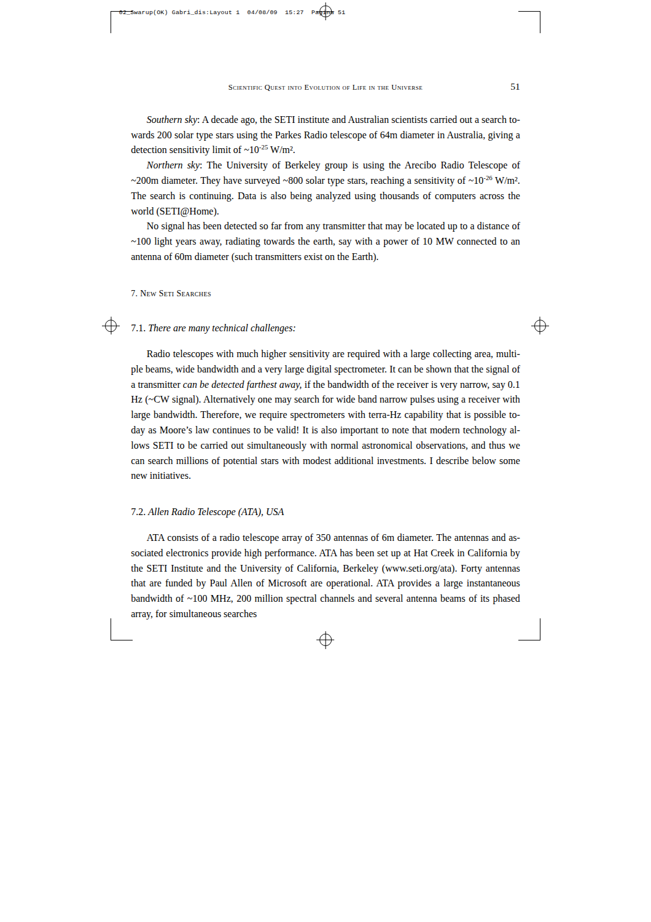02_Swarup(OK) Gabri_dis:Layout 1 04/08/09 15:27 Pagina 51
Scientific Quest into Evolution of Life in the Universe 51
Southern sky: A decade ago, the SETI institute and Australian scientists carried out a search towards 200 solar type stars using the Parkes Radio telescope of 64m diameter in Australia, giving a detection sensitivity limit of ~10-25 W/m².
Northern sky: The University of Berkeley group is using the Arecibo Radio Telescope of ~200m diameter. They have surveyed ~800 solar type stars, reaching a sensitivity of ~10-26 W/m². The search is continuing. Data is also being analyzed using thousands of computers across the world (SETI@Home).
No signal has been detected so far from any transmitter that may be located up to a distance of ~100 light years away, radiating towards the earth, say with a power of 10 MW connected to an antenna of 60m diameter (such transmitters exist on the Earth).
7. New Seti Searches
7.1. There are many technical challenges:
Radio telescopes with much higher sensitivity are required with a large collecting area, multiple beams, wide bandwidth and a very large digital spectrometer. It can be shown that the signal of a transmitter can be detected farthest away, if the bandwidth of the receiver is very narrow, say 0.1 Hz (~CW signal). Alternatively one may search for wide band narrow pulses using a receiver with large bandwidth. Therefore, we require spectrometers with terra-Hz capability that is possible today as Moore’s law continues to be valid! It is also important to note that modern technology allows SETI to be carried out simultaneously with normal astronomical observations, and thus we can search millions of potential stars with modest additional investments. I describe below some new initiatives.
7.2. Allen Radio Telescope (ATA), USA
ATA consists of a radio telescope array of 350 antennas of 6m diameter. The antennas and associated electronics provide high performance. ATA has been set up at Hat Creek in California by the SETI Institute and the University of California, Berkeley (www.seti.org/ata). Forty antennas that are funded by Paul Allen of Microsoft are operational. ATA provides a large instantaneous bandwidth of ~100 MHz, 200 million spectral channels and several antenna beams of its phased array, for simultaneous searches